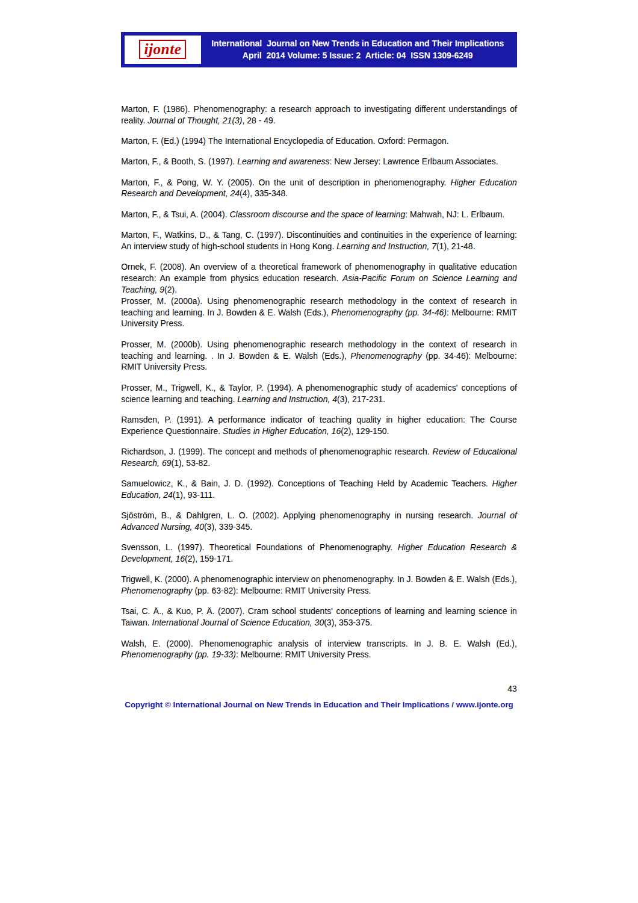ijonte
International Journal on New Trends in Education and Their Implications April 2014 Volume: 5 Issue: 2 Article: 04 ISSN 1309-6249
Marton, F. (1986). Phenomenography: a research approach to investigating different understandings of reality. Journal of Thought, 21(3), 28 - 49.
Marton, F. (Ed.) (1994) The International Encyclopedia of Education. Oxford: Permagon.
Marton, F., & Booth, S. (1997). Learning and awareness: New Jersey: Lawrence Erlbaum Associates.
Marton, F., & Pong, W. Y. (2005). On the unit of description in phenomenography. Higher Education Research and Development, 24(4), 335-348.
Marton, F., & Tsui, A. (2004). Classroom discourse and the space of learning: Mahwah, NJ: L. Erlbaum.
Marton, F., Watkins, D., & Tang, C. (1997). Discontinuities and continuities in the experience of learning: An interview study of high-school students in Hong Kong. Learning and Instruction, 7(1), 21-48.
Ornek, F. (2008). An overview of a theoretical framework of phenomenography in qualitative education research: An example from physics education research. Asia-Pacific Forum on Science Learning and Teaching, 9(2).
Prosser, M. (2000a). Using phenomenographic research methodology in the context of research in teaching and learning. In J. Bowden & E. Walsh (Eds.), Phenomenography (pp. 34-46): Melbourne: RMIT University Press.
Prosser, M. (2000b). Using phenomenographic research methodology in the context of research in teaching and learning. . In J. Bowden & E. Walsh (Eds.), Phenomenography (pp. 34-46): Melbourne: RMIT University Press.
Prosser, M., Trigwell, K., & Taylor, P. (1994). A phenomenographic study of academics' conceptions of science learning and teaching. Learning and Instruction, 4(3), 217-231.
Ramsden, P. (1991). A performance indicator of teaching quality in higher education: The Course Experience Questionnaire. Studies in Higher Education, 16(2), 129-150.
Richardson, J. (1999). The concept and methods of phenomenographic research. Review of Educational Research, 69(1), 53-82.
Samuelowicz, K., & Bain, J. D. (1992). Conceptions of Teaching Held by Academic Teachers. Higher Education, 24(1), 93-111.
Sjöström, B., & Dahlgren, L. O. (2002). Applying phenomenography in nursing research. Journal of Advanced Nursing, 40(3), 339-345.
Svensson, L. (1997). Theoretical Foundations of Phenomenography. Higher Education Research & Development, 16(2), 159-171.
Trigwell, K. (2000). A phenomenographic interview on phenomenography. In J. Bowden & E. Walsh (Eds.), Phenomenography (pp. 63-82): Melbourne: RMIT University Press.
Tsai, C. Ä., & Kuo, P. Ä. (2007). Cram school students' conceptions of learning and learning science in Taiwan. International Journal of Science Education, 30(3), 353-375.
Walsh, E. (2000). Phenomenographic analysis of interview transcripts. In J. B. E. Walsh (Ed.), Phenomenography (pp. 19-33): Melbourne: RMIT University Press.
43
Copyright © International Journal on New Trends in Education and Their Implications / www.ijonte.org